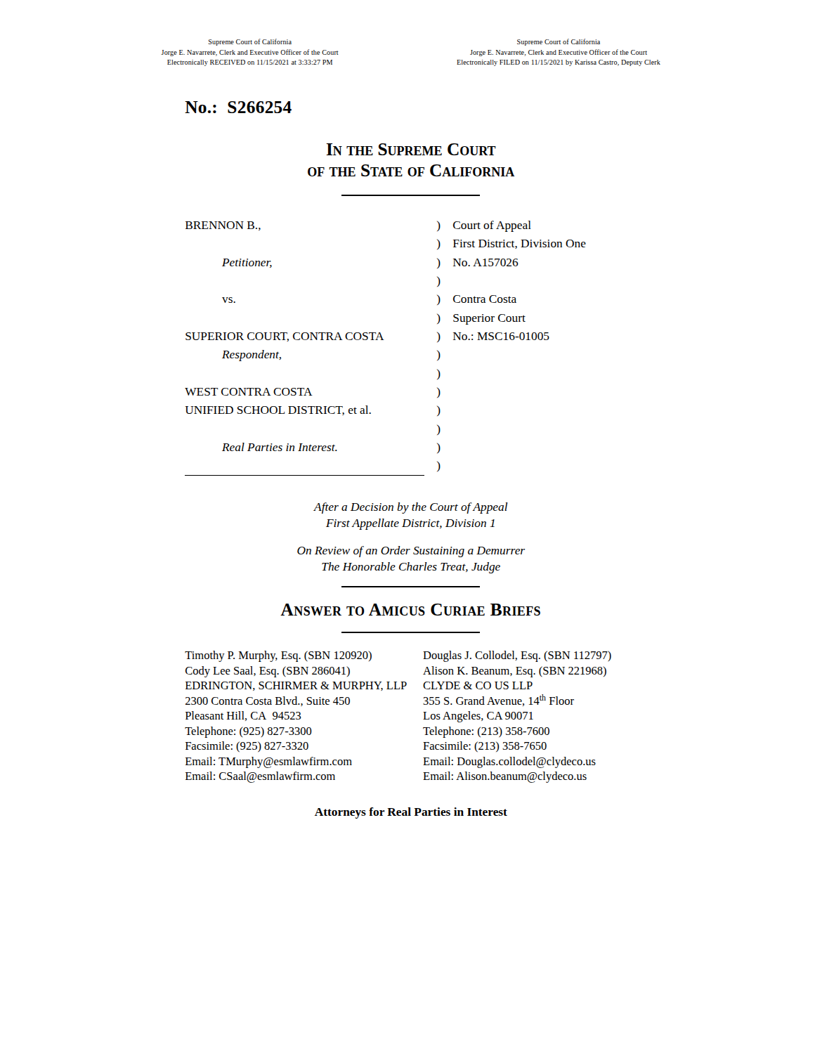Supreme Court of California
Jorge E. Navarrete, Clerk and Executive Officer of the Court
Electronically RECEIVED on 11/15/2021 at 3:33:27 PM
Supreme Court of California
Jorge E. Navarrete, Clerk and Executive Officer of the Court
Electronically FILED on 11/15/2021 by Karissa Castro, Deputy Clerk
No.: S266254
In the Supreme Court of the State of California
| BRENNON B., | ) | Court of Appeal |
| | ) | First District, Division One |
| Petitioner, | ) | No. A157026 |
| | ) | |
| vs. | ) | Contra Costa |
| | ) | Superior Court |
| SUPERIOR COURT, CONTRA COSTA | ) | No.: MSC16-01005 |
| Respondent, | ) | |
| | ) | |
| WEST CONTRA COSTA | ) | |
| UNIFIED SCHOOL DISTRICT, et al. | ) | |
| | ) | |
| Real Parties in Interest. | ) | |
| | ) | |
After a Decision by the Court of Appeal
First Appellate District, Division 1
On Review of an Order Sustaining a Demurrer
The Honorable Charles Treat, Judge
Answer to Amicus Curiae Briefs
| Timothy P. Murphy, Esq. (SBN 120920) Cody Lee Saal, Esq. (SBN 286041) EDRINGTON, SCHIRMER & MURPHY, LLP 2300 Contra Costa Blvd., Suite 450 Pleasant Hill, CA 94523 Telephone: (925) 827-3300 Facsimile: (925) 827-3320 Email: TMurphy@esmlawfirm.com Email: CSaal@esmlawfirm.com | Douglas J. Collodel, Esq. (SBN 112797) Alison K. Beanum, Esq. (SBN 221968) CLYDE & CO US LLP 355 S. Grand Avenue, 14 th Floor Los Angeles, CA 90071 Telephone: (213) 358-7600 Facsimile: (213) 358-7650 Email: Douglas.collodel@clydeco.us Email: Alison.beanum@clydeco.us |
Attorneys for Real Parties in Interest